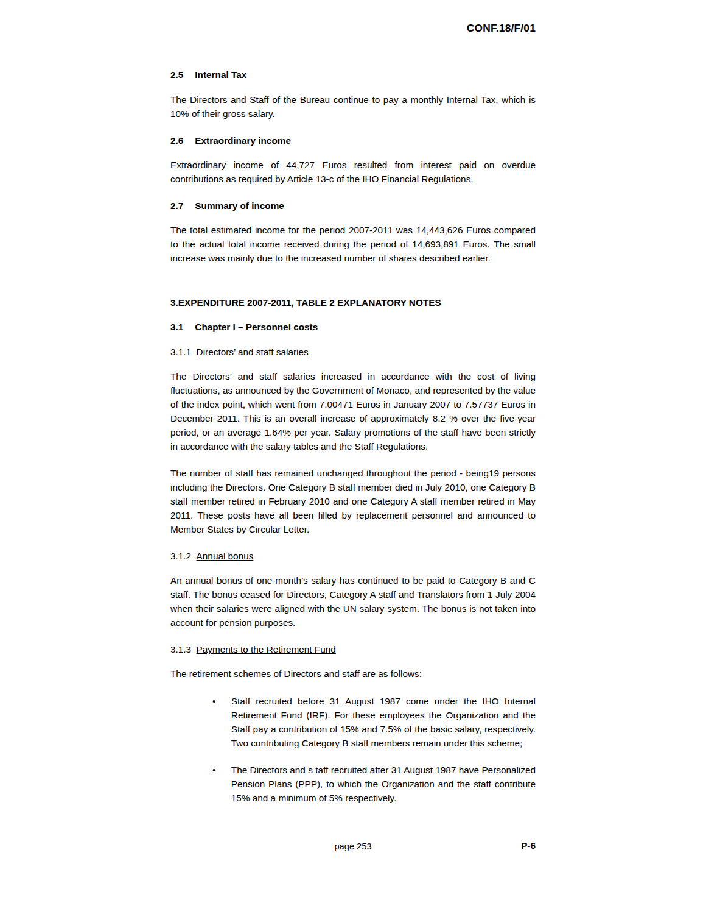CONF.18/F/01
2.5 Internal Tax
The Directors and Staff of the Bureau continue to pay a monthly Internal Tax, which is 10% of their gross salary.
2.6 Extraordinary income
Extraordinary income of 44,727 Euros resulted from interest paid on overdue contributions as required by Article 13-c of the IHO Financial Regulations.
2.7 Summary of income
The total estimated income for the period 2007-2011 was 14,443,626 Euros compared to the actual total income received during the period of 14,693,891 Euros. The small increase was mainly due to the increased number of shares described earlier.
3. EXPENDITURE 2007-2011, TABLE 2 EXPLANATORY NOTES
3.1 Chapter I – Personnel costs
3.1.1 Directors’ and staff salaries
The Directors’ and staff salaries increased in accordance with the cost of living fluctuations, as announced by the Government of Monaco, and represented by the value of the index point, which went from 7.00471 Euros in January 2007 to 7.57737 Euros in December 2011. This is an overall increase of approximately 8.2 % over the five-year period, or an average 1.64% per year. Salary promotions of the staff have been strictly in accordance with the salary tables and the Staff Regulations.
The number of staff has remained unchanged throughout the period - being19 persons including the Directors. One Category B staff member died in July 2010, one Category B staff member retired in February 2010 and one Category A staff member retired in May 2011. These posts have all been filled by replacement personnel and announced to Member States by Circular Letter.
3.1.2 Annual bonus
An annual bonus of one-month’s salary has continued to be paid to Category B and C staff. The bonus ceased for Directors, Category A staff and Translators from 1 July 2004 when their salaries were aligned with the UN salary system. The bonus is not taken into account for pension purposes.
3.1.3 Payments to the Retirement Fund
The retirement schemes of Directors and staff are as follows:
Staff recruited before 31 August 1987 come under the IHO Internal Retirement Fund (IRF). For these employees the Organization and the Staff pay a contribution of 15% and 7.5% of the basic salary, respectively. Two contributing Category B staff members remain under this scheme;
The Directors and s taff recruited after 31 August 1987 have Personalized Pension Plans (PPP), to which the Organization and the staff contribute 15% and a minimum of 5% respectively.
page 253
P-6